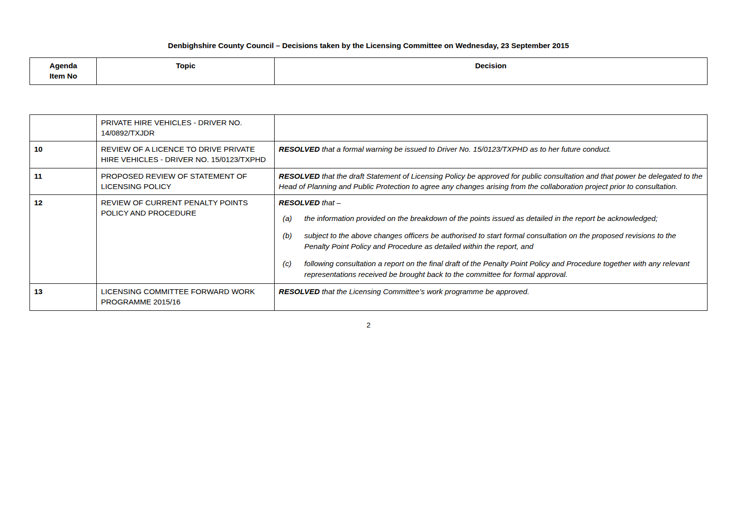Denbighshire County Council – Decisions taken by the Licensing Committee on Wednesday, 23 September 2015
| Agenda Item No | Topic | Decision |
| --- | --- | --- |
| | PRIVATE HIRE VEHICLES - DRIVER NO. 14/0892/TXJDR | |
| 10 | REVIEW OF A LICENCE TO DRIVE PRIVATE HIRE VEHICLES - DRIVER NO. 15/0123/TXPHD | RESOLVED that a formal warning be issued to Driver No. 15/0123/TXPHD as to her future conduct. |
| 11 | PROPOSED REVIEW OF STATEMENT OF LICENSING POLICY | RESOLVED that the draft Statement of Licensing Policy be approved for public consultation and that power be delegated to the Head of Planning and Public Protection to agree any changes arising from the collaboration project prior to consultation. |
| 12 | REVIEW OF CURRENT PENALTY POINTS POLICY AND PROCEDURE | RESOLVED that – (a) the information provided on the breakdown of the points issued as detailed in the report be acknowledged; (b) subject to the above changes officers be authorised to start formal consultation on the proposed revisions to the Penalty Point Policy and Procedure as detailed within the report, and (c) following consultation a report on the final draft of the Penalty Point Policy and Procedure together with any relevant representations received be brought back to the committee for formal approval. |
| 13 | LICENSING COMMITTEE FORWARD WORK PROGRAMME 2015/16 | RESOLVED that the Licensing Committee’s work programme be approved. |
2